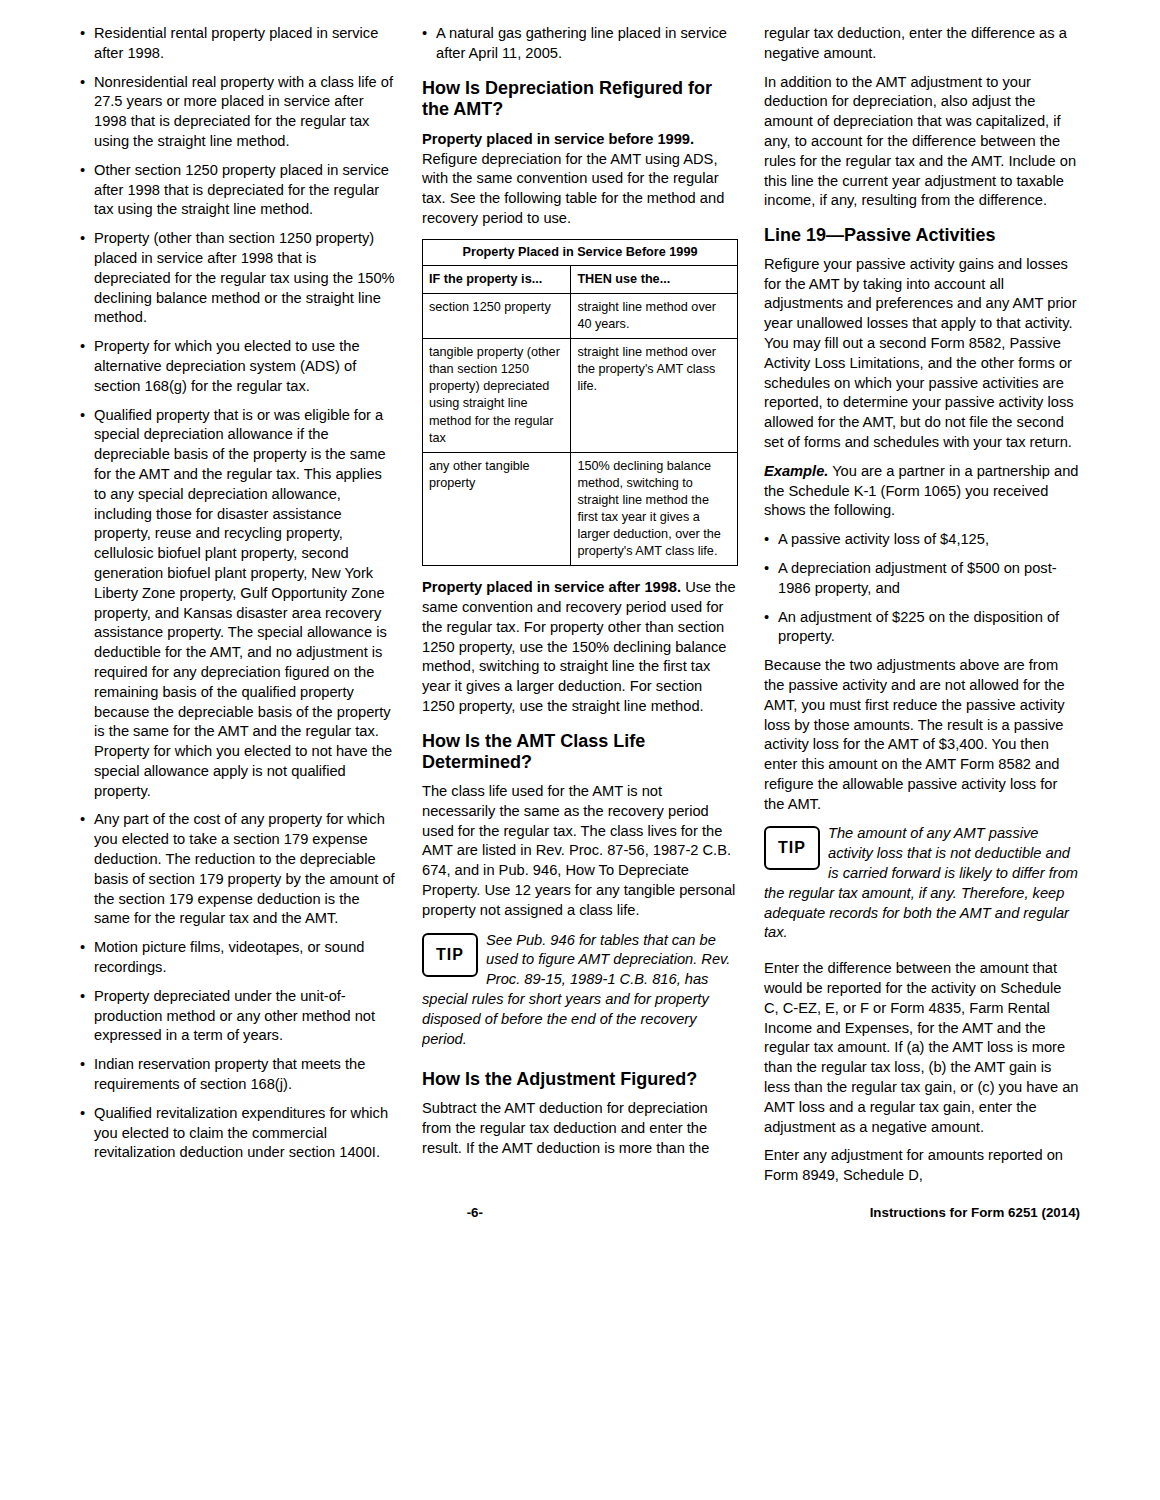Residential rental property placed in service after 1998.
Nonresidential real property with a class life of 27.5 years or more placed in service after 1998 that is depreciated for the regular tax using the straight line method.
Other section 1250 property placed in service after 1998 that is depreciated for the regular tax using the straight line method.
Property (other than section 1250 property) placed in service after 1998 that is depreciated for the regular tax using the 150% declining balance method or the straight line method.
Property for which you elected to use the alternative depreciation system (ADS) of section 168(g) for the regular tax.
Qualified property that is or was eligible for a special depreciation allowance if the depreciable basis of the property is the same for the AMT and the regular tax. This applies to any special depreciation allowance, including those for disaster assistance property, reuse and recycling property, cellulosic biofuel plant property, second generation biofuel plant property, New York Liberty Zone property, Gulf Opportunity Zone property, and Kansas disaster area recovery assistance property. The special allowance is deductible for the AMT, and no adjustment is required for any depreciation figured on the remaining basis of the qualified property because the depreciable basis of the property is the same for the AMT and the regular tax. Property for which you elected to not have the special allowance apply is not qualified property.
Any part of the cost of any property for which you elected to take a section 179 expense deduction. The reduction to the depreciable basis of section 179 property by the amount of the section 179 expense deduction is the same for the regular tax and the AMT.
Motion picture films, videotapes, or sound recordings.
Property depreciated under the unit-of-production method or any other method not expressed in a term of years.
Indian reservation property that meets the requirements of section 168(j).
Qualified revitalization expenditures for which you elected to claim the commercial revitalization deduction under section 1400I.
A natural gas gathering line placed in service after April 11, 2005.
How Is Depreciation Refigured for the AMT?
Property placed in service before 1999.
Refigure depreciation for the AMT using ADS, with the same convention used for the regular tax. See the following table for the method and recovery period to use.
Property Placed in Service Before 1999
| IF the property is... | THEN use the... |
| --- | --- |
| section 1250 property | straight line method over 40 years. |
| tangible property (other than section 1250 property) depreciated using straight line method for the regular tax | straight line method over the property's AMT class life. |
| any other tangible property | 150% declining balance method, switching to straight line method the first tax year it gives a larger deduction, over the property's AMT class life. |
Property placed in service after 1998.
Use the same convention and recovery period used for the regular tax. For property other than section 1250 property, use the 150% declining balance method, switching to straight line the first tax year it gives a larger deduction. For section 1250 property, use the straight line method.
How Is the AMT Class Life Determined?
The class life used for the AMT is not necessarily the same as the recovery period used for the regular tax. The class lives for the AMT are listed in Rev. Proc. 87-56, 1987-2 C.B. 674, and in Pub. 946, How To Depreciate Property. Use 12 years for any tangible personal property not assigned a class life.
TIP
See Pub. 946 for tables that can be used to figure AMT depreciation. Rev. Proc. 89-15, 1989-1 C.B. 816, has special rules for short years and for property disposed of before the end of the recovery period.
How Is the Adjustment Figured?
Subtract the AMT deduction for depreciation from the regular tax deduction and enter the result. If the AMT deduction is more than the regular tax deduction, enter the difference as a negative amount.
In addition to the AMT adjustment to your deduction for depreciation, also adjust the amount of depreciation that was capitalized, if any, to account for the difference between the rules for the regular tax and the AMT. Include on this line the current year adjustment to taxable income, if any, resulting from the difference.
Line 19—Passive Activities
Refigure your passive activity gains and losses for the AMT by taking into account all adjustments and preferences and any AMT prior year unallowed losses that apply to that activity. You may fill out a second Form 8582, Passive Activity Loss Limitations, and the other forms or schedules on which your passive activities are reported, to determine your passive activity loss allowed for the AMT, but do not file the second set of forms and schedules with your tax return.
Example. You are a partner in a partnership and the Schedule K-1 (Form 1065) you received shows the following.
A passive activity loss of $4,125,
A depreciation adjustment of $500 on post-1986 property, and
An adjustment of $225 on the disposition of property.
Because the two adjustments above are from the passive activity and are not allowed for the AMT, you must first reduce the passive activity loss by those amounts. The result is a passive activity loss for the AMT of $3,400. You then enter this amount on the AMT Form 8582 and refigure the allowable passive activity loss for the AMT.
TIP
The amount of any AMT passive activity loss that is not deductible and is carried forward is likely to differ from the regular tax amount, if any. Therefore, keep adequate records for both the AMT and regular tax.
Enter the difference between the amount that would be reported for the activity on Schedule C, C-EZ, E, or F or Form 4835, Farm Rental Income and Expenses, for the AMT and the regular tax amount. If (a) the AMT loss is more than the regular tax loss, (b) the AMT gain is less than the regular tax gain, or (c) you have an AMT loss and a regular tax gain, enter the adjustment as a negative amount.
Enter any adjustment for amounts reported on Form 8949, Schedule D,
-6- Instructions for Form 6251 (2014)